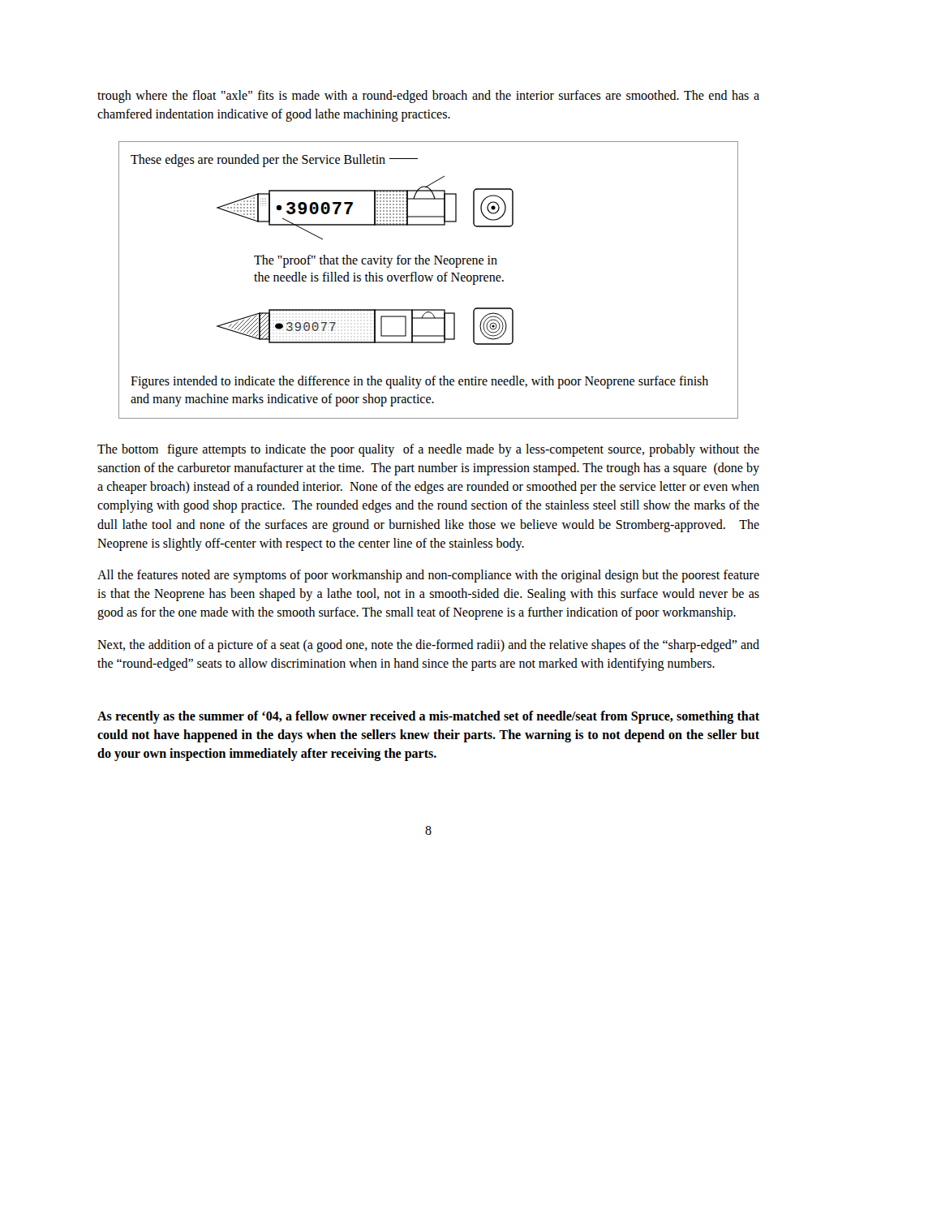trough where the float "axle" fits is made with a round-edged broach and the interior surfaces are smoothed. The end has a chamfered indentation indicative of good lathe machining practices.
These edges are rounded per the Service Bulletin
390077
The "proof" that the cavity for the Neoprene in
the needle is filled is this overflow of Neoprene.
390077
Figures intended to indicate the difference in the quality of the entire needle, with poor Neoprene surface finish and many machine marks indicative of poor shop practice.
The bottom figure attempts to indicate the poor quality of a needle made by a less-competent source, probably without the sanction of the carburetor manufacturer at the time. The part number is impression stamped. The trough has a square (done by a cheaper broach) instead of a rounded interior. None of the edges are rounded or smoothed per the service letter or even when complying with good shop practice. The rounded edges and the round section of the stainless steel still show the marks of the dull lathe tool and none of the surfaces are ground or burnished like those we believe would be Stromberg-approved. The Neoprene is slightly off-center with respect to the center line of the stainless body.
All the features noted are symptoms of poor workmanship and non-compliance with the original design but the poorest feature is that the Neoprene has been shaped by a lathe tool, not in a smooth-sided die. Sealing with this surface would never be as good as for the one made with the smooth surface. The small teat of Neoprene is a further indication of poor workmanship.
Next, the addition of a picture of a seat (a good one, note the die-formed radii) and the relative shapes of the “sharp-edged” and the “round-edged” seats to allow discrimination when in hand since the parts are not marked with identifying numbers.
As recently as the summer of ‘04, a fellow owner received a mis-matched set of needle/seat from Spruce, something that could not have happened in the days when the sellers knew their parts. The warning is to not depend on the seller but do your own inspection immediately after receiving the parts.
8